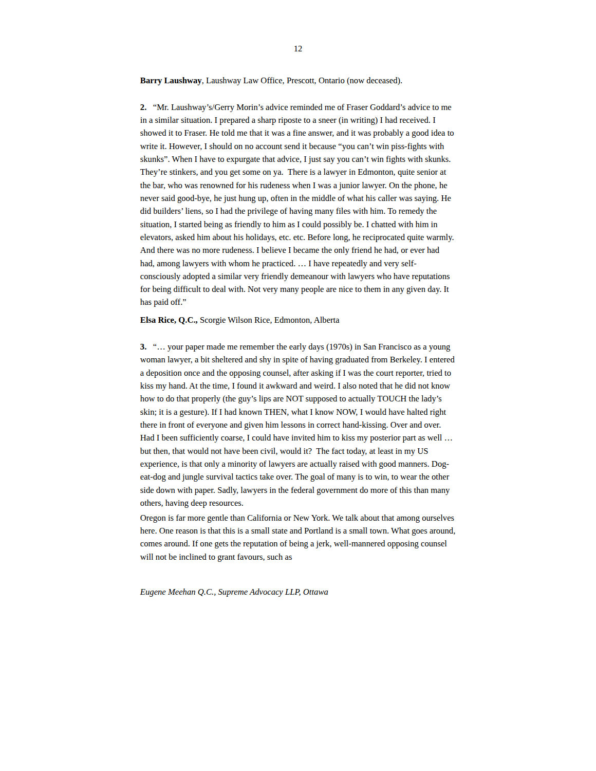12
Barry Laushway, Laushway Law Office, Prescott, Ontario (now deceased).
2. “Mr. Laushway’s/Gerry Morin’s advice reminded me of Fraser Goddard’s advice to me in a similar situation. I prepared a sharp riposte to a sneer (in writing) I had received. I showed it to Fraser. He told me that it was a fine answer, and it was probably a good idea to write it. However, I should on no account send it because “you can’t win piss-fights with skunks”. When I have to expurgate that advice, I just say you can’t win fights with skunks. They’re stinkers, and you get some on ya. There is a lawyer in Edmonton, quite senior at the bar, who was renowned for his rudeness when I was a junior lawyer. On the phone, he never said good-bye, he just hung up, often in the middle of what his caller was saying. He did builders’ liens, so I had the privilege of having many files with him. To remedy the situation, I started being as friendly to him as I could possibly be. I chatted with him in elevators, asked him about his holidays, etc. etc. Before long, he reciprocated quite warmly. And there was no more rudeness. I believe I became the only friend he had, or ever had had, among lawyers with whom he practiced. … I have repeatedly and very self-consciously adopted a similar very friendly demeanour with lawyers who have reputations for being difficult to deal with. Not very many people are nice to them in any given day. It has paid off.”
Elsa Rice, Q.C., Scorgie Wilson Rice, Edmonton, Alberta
3. “… your paper made me remember the early days (1970s) in San Francisco as a young woman lawyer, a bit sheltered and shy in spite of having graduated from Berkeley. I entered a deposition once and the opposing counsel, after asking if I was the court reporter, tried to kiss my hand. At the time, I found it awkward and weird. I also noted that he did not know how to do that properly (the guy’s lips are NOT supposed to actually TOUCH the lady’s skin; it is a gesture). If I had known THEN, what I know NOW, I would have halted right there in front of everyone and given him lessons in correct hand-kissing. Over and over. Had I been sufficiently coarse, I could have invited him to kiss my posterior part as well … but then, that would not have been civil, would it? The fact today, at least in my US experience, is that only a minority of lawyers are actually raised with good manners. Dog-eat-dog and jungle survival tactics take over. The goal of many is to win, to wear the other side down with paper. Sadly, lawyers in the federal government do more of this than many others, having deep resources.
Oregon is far more gentle than California or New York. We talk about that among ourselves here. One reason is that this is a small state and Portland is a small town. What goes around, comes around. If one gets the reputation of being a jerk, well-mannered opposing counsel will not be inclined to grant favours, such as
Eugene Meehan Q.C., Supreme Advocacy LLP, Ottawa